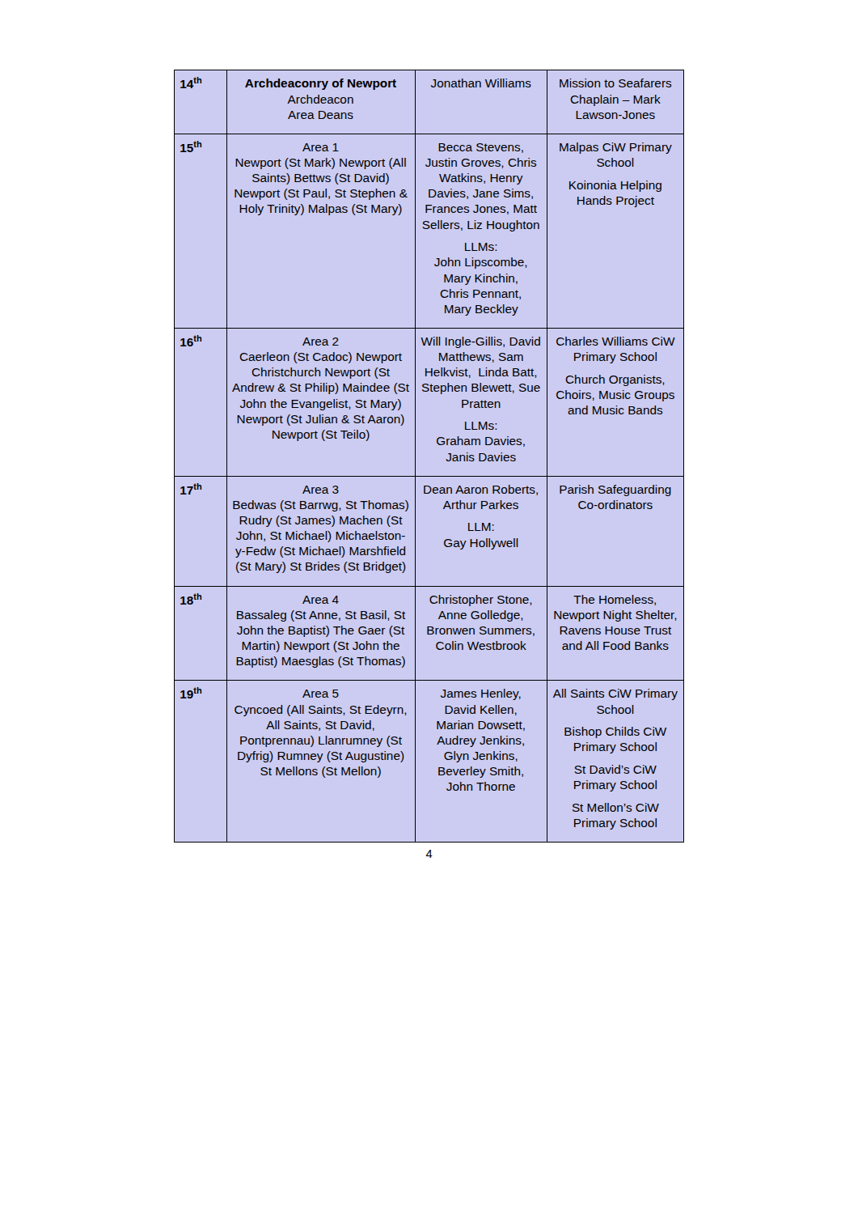| 14 th | Archdeaconry of Newport Archdeacon Area Deans | Jonathan Williams | Mission to Seafarers Chaplain – Mark Lawson-Jones |
| 15 th | Area 1 Newport (St Mark) Newport (All Saints) Bettws (St David) Newport (St Paul, St Stephen & Holy Trinity) Malpas (St Mary) | Becca Stevens, Justin Groves, Chris Watkins, Henry Davies, Jane Sims, Frances Jones, Matt Sellers, Liz Houghton LLMs: John Lipscombe, Mary Kinchin, Chris Pennant, Mary Beckley | Malpas CiW Primary School Koinonia Helping Hands Project |
| 16 th | Area 2 Caerleon (St Cadoc) Newport Christchurch Newport (St Andrew & St Philip) Maindee (St John the Evangelist, St Mary) Newport (St Julian & St Aaron) Newport (St Teilo) | Will Ingle-Gillis, David Matthews, Sam Helkvist, Linda Batt, Stephen Blewett, Sue Pratten LLMs: Graham Davies, Janis Davies | Charles Williams CiW Primary School Church Organists, Choirs, Music Groups and Music Bands |
| 17 th | Area 3 Bedwas (St Barrwg, St Thomas) Rudry (St James) Machen (St John, St Michael) Michaelston-y-Fedw (St Michael) Marshfield (St Mary) St Brides (St Bridget) | Dean Aaron Roberts, Arthur Parkes LLM: Gay Hollywell | Parish Safeguarding Co-ordinators |
| 18 th | Area 4 Bassaleg (St Anne, St Basil, St John the Baptist) The Gaer (St Martin) Newport (St John the Baptist) Maesglas (St Thomas) | Christopher Stone, Anne Golledge, Bronwen Summers, Colin Westbrook | The Homeless, Newport Night Shelter, Ravens House Trust and All Food Banks |
| 19 th | Area 5 Cyncoed (All Saints, St Edeyrn, All Saints, St David, Pontprennau) Llanrumney (St Dyfrig) Rumney (St Augustine) St Mellons (St Mellon) | James Henley, David Kellen, Marian Dowsett, Audrey Jenkins, Glyn Jenkins, Beverley Smith, John Thorne | All Saints CiW Primary School Bishop Childs CiW Primary School St David’s CiW Primary School St Mellon’s CiW Primary School |
4